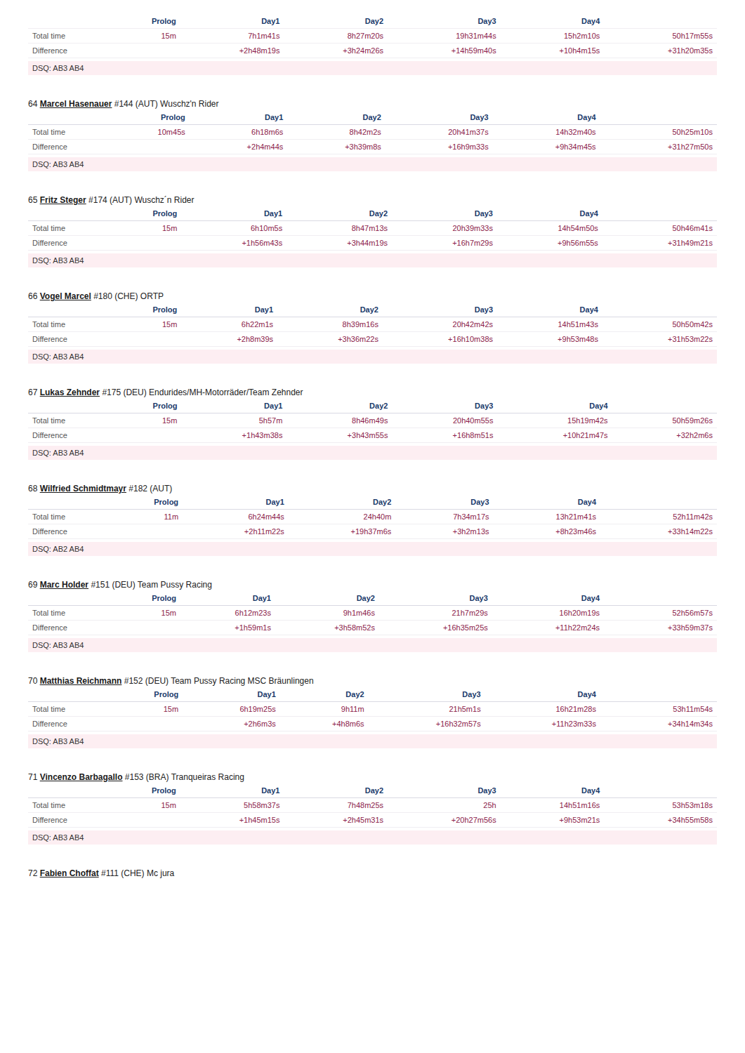| | Prolog | Day1 | Day2 | Day3 | Day4 | |
| --- | --- | --- | --- | --- | --- | --- |
| Total time | 15m | 7h1m41s | 8h27m20s | 19h31m44s | 15h2m10s | 50h17m55s |
| Difference | | +2h48m19s | +3h24m26s | +14h59m40s | +10h4m15s | +31h20m35s |
DSQ: AB3 AB4
64 Marcel Hasenauer #144 (AUT) Wuschz'n Rider
| | Prolog | Day1 | Day2 | Day3 | Day4 | |
| --- | --- | --- | --- | --- | --- | --- |
| Total time | 10m45s | 6h18m6s | 8h42m2s | 20h41m37s | 14h32m40s | 50h25m10s |
| Difference | | +2h4m44s | +3h39m8s | +16h9m33s | +9h34m45s | +31h27m50s |
DSQ: AB3 AB4
65 Fritz Steger #174 (AUT) Wuschz´n Rider
| | Prolog | Day1 | Day2 | Day3 | Day4 | |
| --- | --- | --- | --- | --- | --- | --- |
| Total time | 15m | 6h10m5s | 8h47m13s | 20h39m33s | 14h54m50s | 50h46m41s |
| Difference | | +1h56m43s | +3h44m19s | +16h7m29s | +9h56m55s | +31h49m21s |
DSQ: AB3 AB4
66 Vogel Marcel #180 (CHE) ORTP
| | Prolog | Day1 | Day2 | Day3 | Day4 | |
| --- | --- | --- | --- | --- | --- | --- |
| Total time | 15m | 6h22m1s | 8h39m16s | 20h42m42s | 14h51m43s | 50h50m42s |
| Difference | | +2h8m39s | +3h36m22s | +16h10m38s | +9h53m48s | +31h53m22s |
DSQ: AB3 AB4
67 Lukas Zehnder #175 (DEU) Endurides/MH-Motorräder/Team Zehnder
| | Prolog | Day1 | Day2 | Day3 | Day4 | |
| --- | --- | --- | --- | --- | --- | --- |
| Total time | 15m | 5h57m | 8h46m49s | 20h40m55s | 15h19m42s | 50h59m26s |
| Difference | | +1h43m38s | +3h43m55s | +16h8m51s | +10h21m47s | +32h2m6s |
DSQ: AB3 AB4
68 Wilfried Schmidtmayr #182 (AUT)
| | Prolog | Day1 | Day2 | Day3 | Day4 | |
| --- | --- | --- | --- | --- | --- | --- |
| Total time | 11m | 6h24m44s | 24h40m | 7h34m17s | 13h21m41s | 52h11m42s |
| Difference | | +2h11m22s | +19h37m6s | +3h2m13s | +8h23m46s | +33h14m22s |
DSQ: AB2 AB4
69 Marc Holder #151 (DEU) Team Pussy Racing
| | Prolog | Day1 | Day2 | Day3 | Day4 | |
| --- | --- | --- | --- | --- | --- | --- |
| Total time | 15m | 6h12m23s | 9h1m46s | 21h7m29s | 16h20m19s | 52h56m57s |
| Difference | | +1h59m1s | +3h58m52s | +16h35m25s | +11h22m24s | +33h59m37s |
DSQ: AB3 AB4
70 Matthias Reichmann #152 (DEU) Team Pussy Racing MSC Bräunlingen
| | Prolog | Day1 | Day2 | Day3 | Day4 | |
| --- | --- | --- | --- | --- | --- | --- |
| Total time | 15m | 6h19m25s | 9h11m | 21h5m1s | 16h21m28s | 53h11m54s |
| Difference | | +2h6m3s | +4h8m6s | +16h32m57s | +11h23m33s | +34h14m34s |
DSQ: AB3 AB4
71 Vincenzo Barbagallo #153 (BRA) Tranqueiras Racing
| | Prolog | Day1 | Day2 | Day3 | Day4 | |
| --- | --- | --- | --- | --- | --- | --- |
| Total time | 15m | 5h58m37s | 7h48m25s | 25h | 14h51m16s | 53h53m18s |
| Difference | | +1h45m15s | +2h45m31s | +20h27m56s | +9h53m21s | +34h55m58s |
DSQ: AB3 AB4
72 Fabien Choffat #111 (CHE) Mc jura